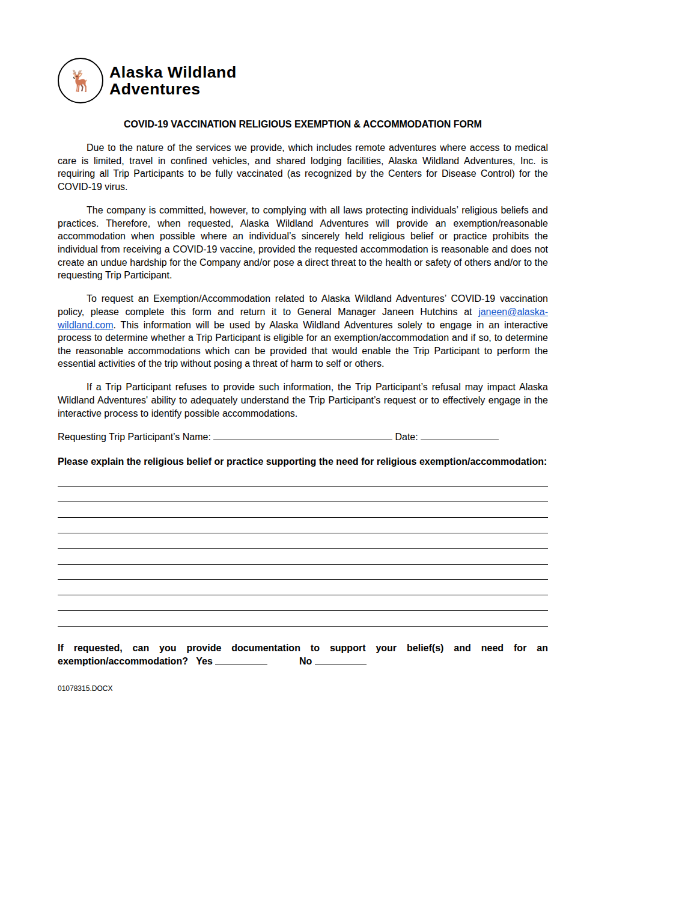🦌
Alaska Wildland
Adventures
COVID-19 VACCINATION RELIGIOUS EXEMPTION & ACCOMMODATION FORM
Due to the nature of the services we provide, which includes remote adventures where access to medical care is limited, travel in confined vehicles, and shared lodging facilities, Alaska Wildland Adventures, Inc. is requiring all Trip Participants to be fully vaccinated (as recognized by the Centers for Disease Control) for the COVID-19 virus.
The company is committed, however, to complying with all laws protecting individuals’ religious beliefs and practices. Therefore, when requested, Alaska Wildland Adventures will provide an exemption/reasonable accommodation when possible where an individual’s sincerely held religious belief or practice prohibits the individual from receiving a COVID-19 vaccine, provided the requested accommodation is reasonable and does not create an undue hardship for the Company and/or pose a direct threat to the health or safety of others and/or to the requesting Trip Participant.
To request an Exemption/Accommodation related to Alaska Wildland Adventures’ COVID-19 vaccination policy, please complete this form and return it to General Manager Janeen Hutchins at janeen@alaska-wildland.com. This information will be used by Alaska Wildland Adventures solely to engage in an interactive process to determine whether a Trip Participant is eligible for an exemption/accommodation and if so, to determine the reasonable accommodations which can be provided that would enable the Trip Participant to perform the essential activities of the trip without posing a threat of harm to self or others.
If a Trip Participant refuses to provide such information, the Trip Participant’s refusal may impact Alaska Wildland Adventures' ability to adequately understand the Trip Participant’s request or to effectively engage in the interactive process to identify possible accommodations.
Requesting Trip Participant’s Name: Date:
Please explain the religious belief or practice supporting the need for religious exemption/accommodation:
If requested, can you provide documentation to support your belief(s) and need for an exemption/accommodation? Yes No
01078315.DOCX